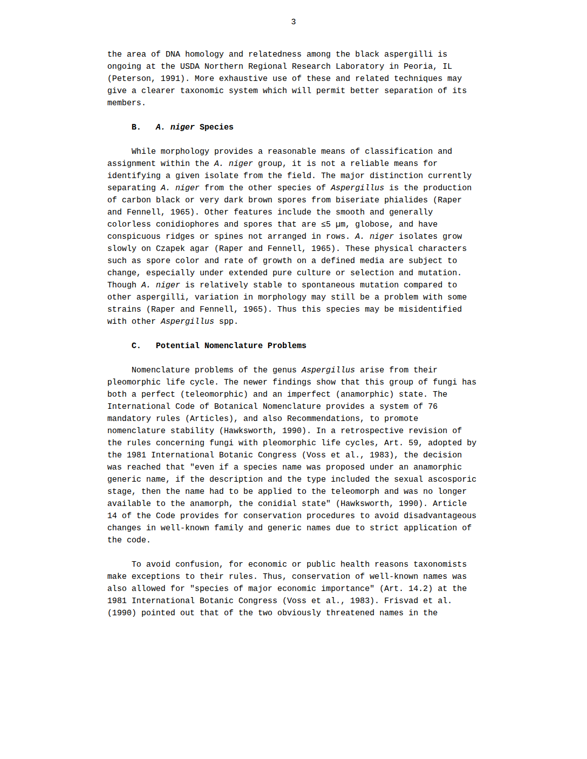3
the area of DNA homology and relatedness among the black aspergilli is ongoing at the USDA Northern Regional Research Laboratory in Peoria, IL (Peterson, 1991). More exhaustive use of these and related techniques may give a clearer taxonomic system which will permit better separation of its members.
B. A. niger Species
While morphology provides a reasonable means of classification and assignment within the A. niger group, it is not a reliable means for identifying a given isolate from the field. The major distinction currently separating A. niger from the other species of Aspergillus is the production of carbon black or very dark brown spores from biseriate phialides (Raper and Fennell, 1965). Other features include the smooth and generally colorless conidiophores and spores that are ≤5 µm, globose, and have conspicuous ridges or spines not arranged in rows. A. niger isolates grow slowly on Czapek agar (Raper and Fennell, 1965). These physical characters such as spore color and rate of growth on a defined media are subject to change, especially under extended pure culture or selection and mutation. Though A. niger is relatively stable to spontaneous mutation compared to other aspergilli, variation in morphology may still be a problem with some strains (Raper and Fennell, 1965). Thus this species may be misidentified with other Aspergillus spp.
C. Potential Nomenclature Problems
Nomenclature problems of the genus Aspergillus arise from their pleomorphic life cycle. The newer findings show that this group of fungi has both a perfect (teleomorphic) and an imperfect (anamorphic) state. The International Code of Botanical Nomenclature provides a system of 76 mandatory rules (Articles), and also Recommendations, to promote nomenclature stability (Hawksworth, 1990). In a retrospective revision of the rules concerning fungi with pleomorphic life cycles, Art. 59, adopted by the 1981 International Botanic Congress (Voss et al., 1983), the decision was reached that "even if a species name was proposed under an anamorphic generic name, if the description and the type included the sexual ascosporic stage, then the name had to be applied to the teleomorph and was no longer available to the anamorph, the conidial state" (Hawksworth, 1990). Article 14 of the Code provides for conservation procedures to avoid disadvantageous changes in well-known family and generic names due to strict application of the code.
To avoid confusion, for economic or public health reasons taxonomists make exceptions to their rules. Thus, conservation of well-known names was also allowed for "species of major economic importance" (Art. 14.2) at the 1981 International Botanic Congress (Voss et al., 1983). Frisvad et al. (1990) pointed out that of the two obviously threatened names in the